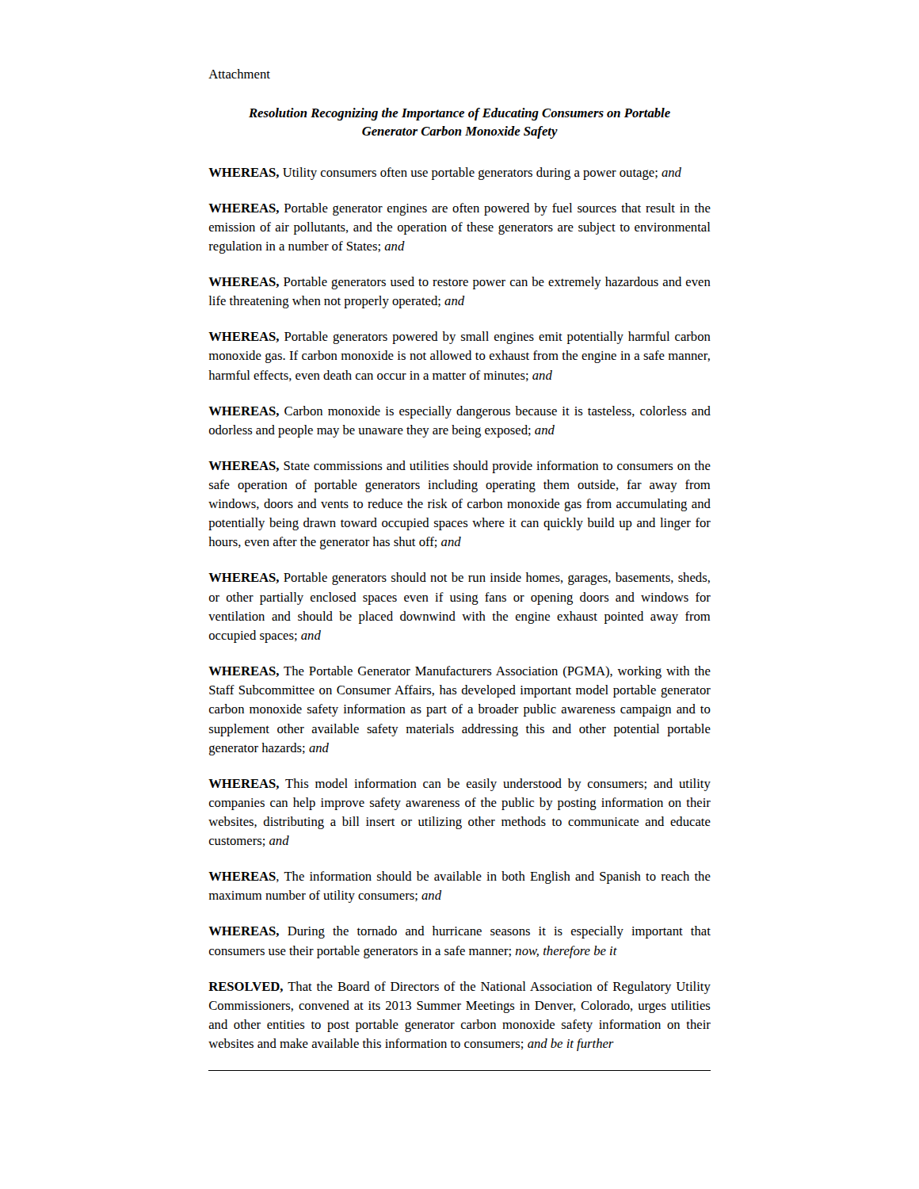Attachment
Resolution Recognizing the Importance of Educating Consumers on Portable Generator Carbon Monoxide Safety
WHEREAS, Utility consumers often use portable generators during a power outage; and
WHEREAS, Portable generator engines are often powered by fuel sources that result in the emission of air pollutants, and the operation of these generators are subject to environmental regulation in a number of States; and
WHEREAS, Portable generators used to restore power can be extremely hazardous and even life threatening when not properly operated; and
WHEREAS, Portable generators powered by small engines emit potentially harmful carbon monoxide gas. If carbon monoxide is not allowed to exhaust from the engine in a safe manner, harmful effects, even death can occur in a matter of minutes; and
WHEREAS, Carbon monoxide is especially dangerous because it is tasteless, colorless and odorless and people may be unaware they are being exposed; and
WHEREAS, State commissions and utilities should provide information to consumers on the safe operation of portable generators including operating them outside, far away from windows, doors and vents to reduce the risk of carbon monoxide gas from accumulating and potentially being drawn toward occupied spaces where it can quickly build up and linger for hours, even after the generator has shut off; and
WHEREAS, Portable generators should not be run inside homes, garages, basements, sheds, or other partially enclosed spaces even if using fans or opening doors and windows for ventilation and should be placed downwind with the engine exhaust pointed away from occupied spaces; and
WHEREAS, The Portable Generator Manufacturers Association (PGMA), working with the Staff Subcommittee on Consumer Affairs, has developed important model portable generator carbon monoxide safety information as part of a broader public awareness campaign and to supplement other available safety materials addressing this and other potential portable generator hazards; and
WHEREAS, This model information can be easily understood by consumers; and utility companies can help improve safety awareness of the public by posting information on their websites, distributing a bill insert or utilizing other methods to communicate and educate customers; and
WHEREAS, The information should be available in both English and Spanish to reach the maximum number of utility consumers; and
WHEREAS, During the tornado and hurricane seasons it is especially important that consumers use their portable generators in a safe manner; now, therefore be it
RESOLVED, That the Board of Directors of the National Association of Regulatory Utility Commissioners, convened at its 2013 Summer Meetings in Denver, Colorado, urges utilities and other entities to post portable generator carbon monoxide safety information on their websites and make available this information to consumers; and be it further